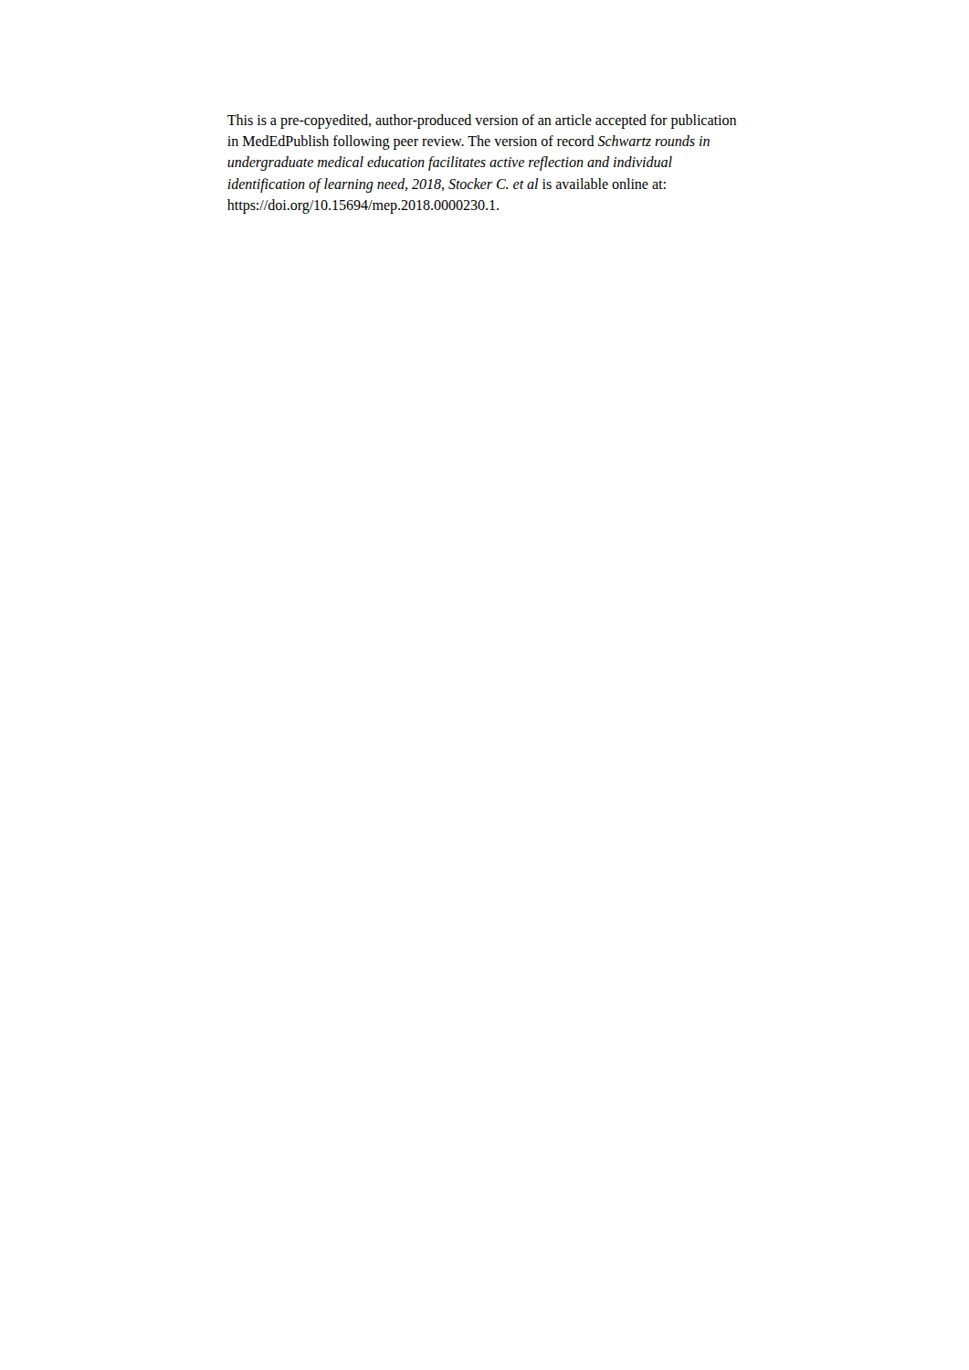This is a pre-copyedited, author-produced version of an article accepted for publication in MedEdPublish following peer review. The version of record Schwartz rounds in undergraduate medical education facilitates active reflection and individual identification of learning need, 2018, Stocker C. et al is available online at: https://doi.org/10.15694/mep.2018.0000230.1.